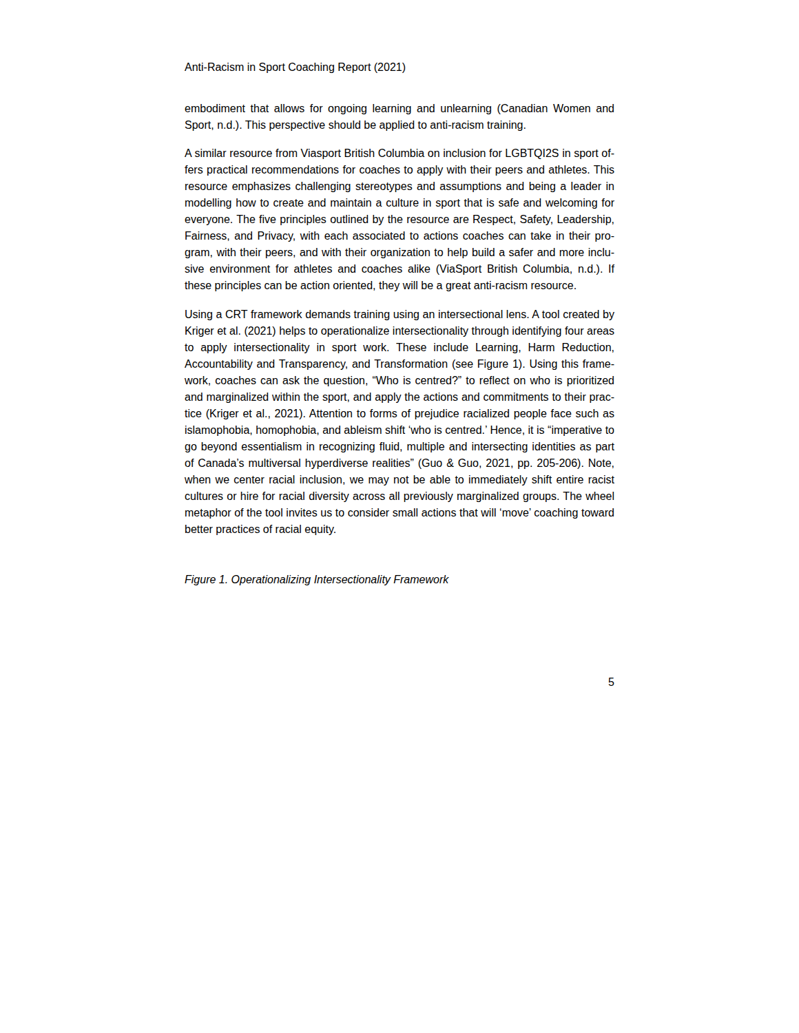Anti-Racism in Sport Coaching Report (2021)
embodiment that allows for ongoing learning and unlearning (Canadian Women and Sport, n.d.). This perspective should be applied to anti-racism training.
A similar resource from Viasport British Columbia on inclusion for LGBTQI2S in sport offers practical recommendations for coaches to apply with their peers and athletes. This resource emphasizes challenging stereotypes and assumptions and being a leader in modelling how to create and maintain a culture in sport that is safe and welcoming for everyone. The five principles outlined by the resource are Respect, Safety, Leadership, Fairness, and Privacy, with each associated to actions coaches can take in their program, with their peers, and with their organization to help build a safer and more inclusive environment for athletes and coaches alike (ViaSport British Columbia, n.d.). If these principles can be action oriented, they will be a great anti-racism resource.
Using a CRT framework demands training using an intersectional lens. A tool created by Kriger et al. (2021) helps to operationalize intersectionality through identifying four areas to apply intersectionality in sport work. These include Learning, Harm Reduction, Accountability and Transparency, and Transformation (see Figure 1). Using this framework, coaches can ask the question, “Who is centred?” to reflect on who is prioritized and marginalized within the sport, and apply the actions and commitments to their practice (Kriger et al., 2021). Attention to forms of prejudice racialized people face such as islamophobia, homophobia, and ableism shift ‘who is centred.’ Hence, it is “imperative to go beyond essentialism in recognizing fluid, multiple and intersecting identities as part of Canada’s multiversal hyperdiverse realities” (Guo & Guo, 2021, pp. 205-206). Note, when we center racial inclusion, we may not be able to immediately shift entire racist cultures or hire for racial diversity across all previously marginalized groups. The wheel metaphor of the tool invites us to consider small actions that will ‘move’ coaching toward better practices of racial equity.
Figure 1. Operationalizing Intersectionality Framework
5